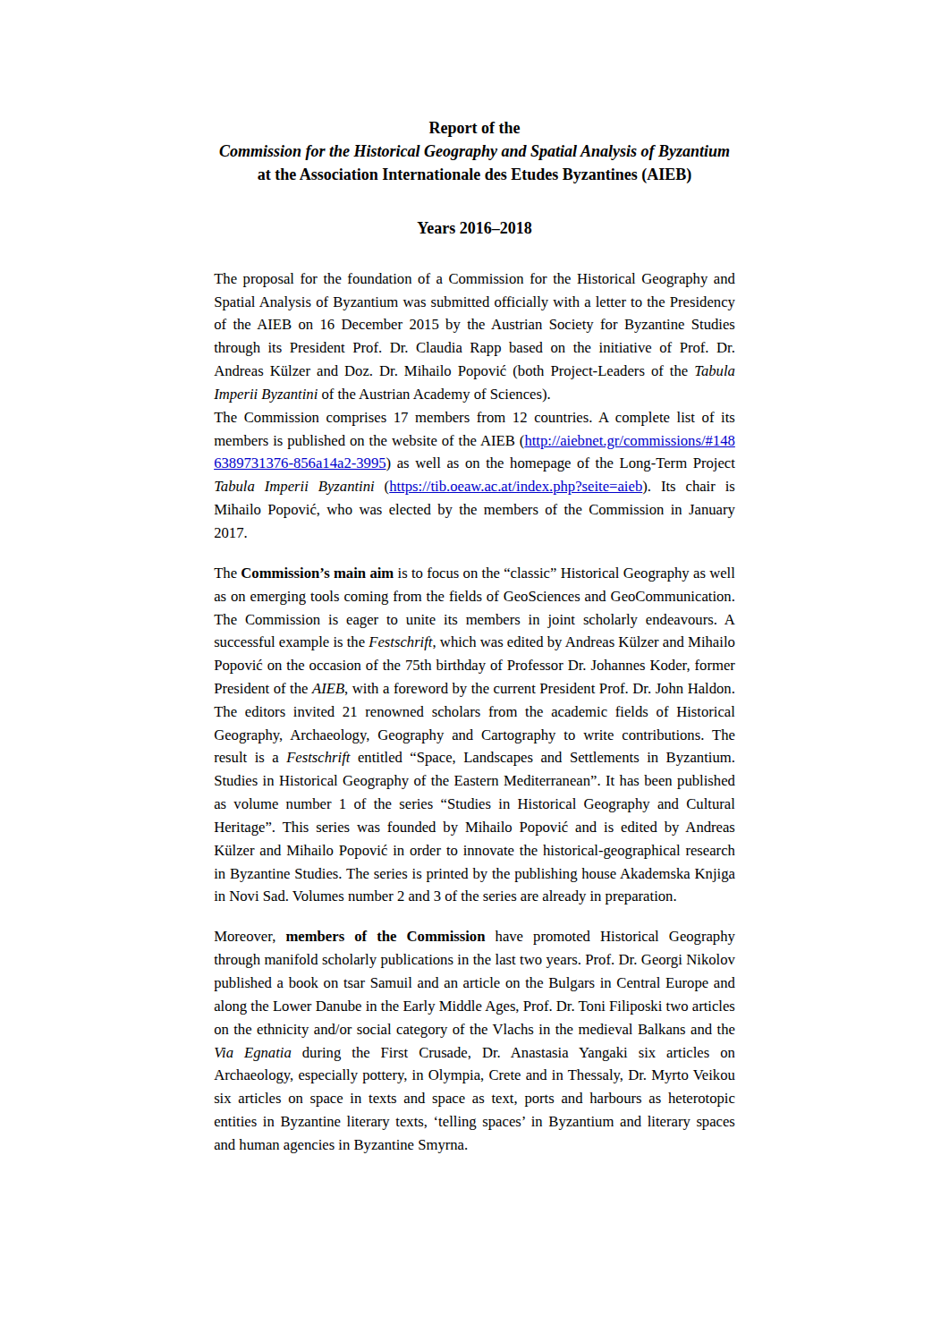Report of the
Commission for the Historical Geography and Spatial Analysis of Byzantium
at the Association Internationale des Etudes Byzantines (AIEB)
Years 2016–2018
The proposal for the foundation of a Commission for the Historical Geography and Spatial Analysis of Byzantium was submitted officially with a letter to the Presidency of the AIEB on 16 December 2015 by the Austrian Society for Byzantine Studies through its President Prof. Dr. Claudia Rapp based on the initiative of Prof. Dr. Andreas Külzer and Doz. Dr. Mihailo Popović (both Project-Leaders of the Tabula Imperii Byzantini of the Austrian Academy of Sciences).
The Commission comprises 17 members from 12 countries. A complete list of its members is published on the website of the AIEB (http://aiebnet.gr/commissions/#1486389731376-856a14a2-3995) as well as on the homepage of the Long-Term Project Tabula Imperii Byzantini (https://tib.oeaw.ac.at/index.php?seite=aieb). Its chair is Mihailo Popović, who was elected by the members of the Commission in January 2017.
The Commission’s main aim is to focus on the “classic” Historical Geography as well as on emerging tools coming from the fields of GeoSciences and GeoCommunication. The Commission is eager to unite its members in joint scholarly endeavours. A successful example is the Festschrift, which was edited by Andreas Külzer and Mihailo Popović on the occasion of the 75th birthday of Professor Dr. Johannes Koder, former President of the AIEB, with a foreword by the current President Prof. Dr. John Haldon. The editors invited 21 renowned scholars from the academic fields of Historical Geography, Archaeology, Geography and Cartography to write contributions. The result is a Festschrift entitled “Space, Landscapes and Settlements in Byzantium. Studies in Historical Geography of the Eastern Mediterranean”. It has been published as volume number 1 of the series “Studies in Historical Geography and Cultural Heritage”. This series was founded by Mihailo Popović and is edited by Andreas Külzer and Mihailo Popović in order to innovate the historical-geographical research in Byzantine Studies. The series is printed by the publishing house Akademska Knjiga in Novi Sad. Volumes number 2 and 3 of the series are already in preparation.
Moreover, members of the Commission have promoted Historical Geography through manifold scholarly publications in the last two years. Prof. Dr. Georgi Nikolov published a book on tsar Samuil and an article on the Bulgars in Central Europe and along the Lower Danube in the Early Middle Ages, Prof. Dr. Toni Filiposki two articles on the ethnicity and/or social category of the Vlachs in the medieval Balkans and the Via Egnatia during the First Crusade, Dr. Anastasia Yangaki six articles on Archaeology, especially pottery, in Olympia, Crete and in Thessaly, Dr. Myrto Veikou six articles on space in texts and space as text, ports and harbours as heterotopic entities in Byzantine literary texts, ‘telling spaces’ in Byzantium and literary spaces and human agencies in Byzantine Smyrna.